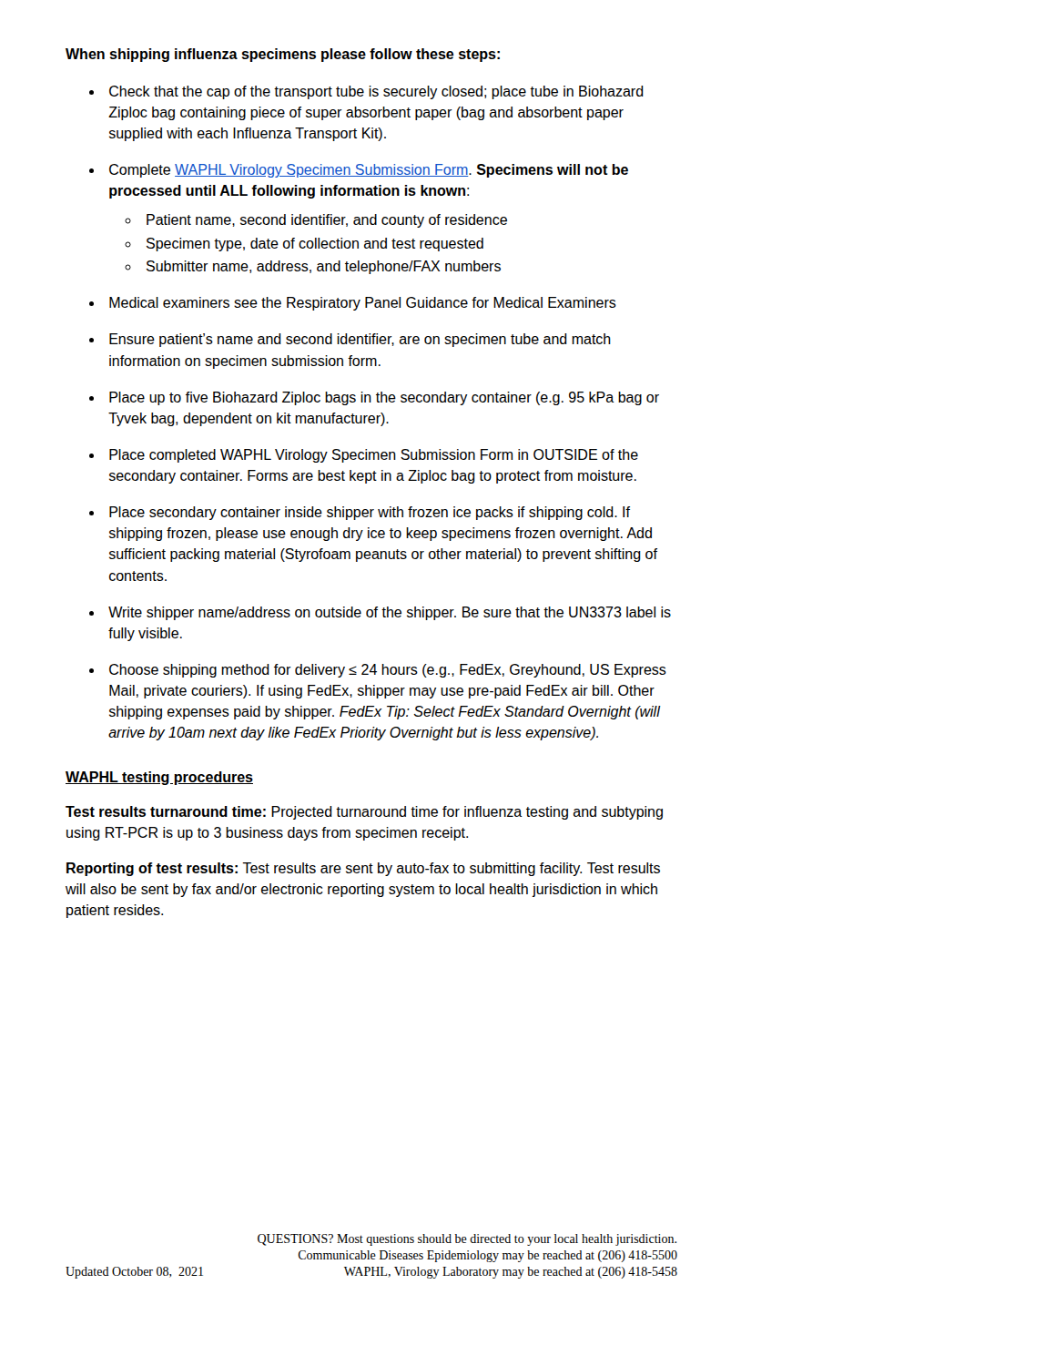When shipping influenza specimens please follow these steps:
Check that the cap of the transport tube is securely closed; place tube in Biohazard Ziploc bag containing piece of super absorbent paper (bag and absorbent paper supplied with each Influenza Transport Kit).
Complete WAPHL Virology Specimen Submission Form. Specimens will not be processed until ALL following information is known:
Patient name, second identifier, and county of residence
Specimen type, date of collection and test requested
Submitter name, address, and telephone/FAX numbers
Medical examiners see the Respiratory Panel Guidance for Medical Examiners
Ensure patient’s name and second identifier, are on specimen tube and match information on specimen submission form.
Place up to five Biohazard Ziploc bags in the secondary container (e.g. 95 kPa bag or Tyvek bag, dependent on kit manufacturer).
Place completed WAPHL Virology Specimen Submission Form in OUTSIDE of the secondary container. Forms are best kept in a Ziploc bag to protect from moisture.
Place secondary container inside shipper with frozen ice packs if shipping cold. If shipping frozen, please use enough dry ice to keep specimens frozen overnight. Add sufficient packing material (Styrofoam peanuts or other material) to prevent shifting of contents.
Write shipper name/address on outside of the shipper. Be sure that the UN3373 label is fully visible.
Choose shipping method for delivery ≤ 24 hours (e.g., FedEx, Greyhound, US Express Mail, private couriers). If using FedEx, shipper may use pre-paid FedEx air bill. Other shipping expenses paid by shipper. FedEx Tip: Select FedEx Standard Overnight (will arrive by 10am next day like FedEx Priority Overnight but is less expensive).
WAPHL testing procedures
Test results turnaround time: Projected turnaround time for influenza testing and subtyping using RT-PCR is up to 3 business days from specimen receipt.
Reporting of test results: Test results are sent by auto-fax to submitting facility. Test results will also be sent by fax and/or electronic reporting system to local health jurisdiction in which patient resides.
Updated October 08, 2021
QUESTIONS? Most questions should be directed to your local health jurisdiction.
Communicable Diseases Epidemiology may be reached at (206) 418-5500
WAPHL, Virology Laboratory may be reached at (206) 418-5458